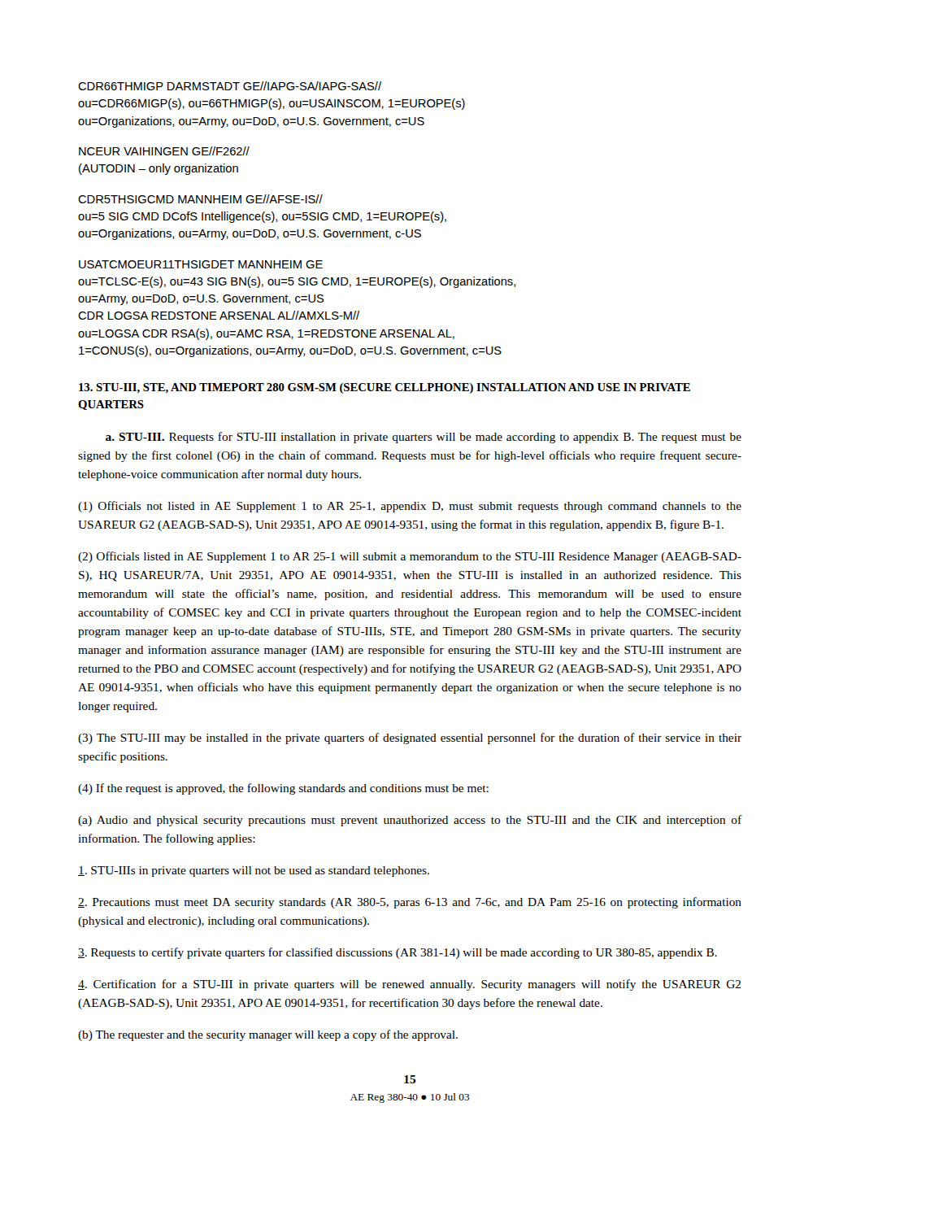CDR66THMIGP DARMSTADT GE//IAPG-SA/IAPG-SAS//
ou=CDR66MIGP(s), ou=66THMIGP(s), ou=USAINSCOM, 1=EUROPE(s)
ou=Organizations, ou=Army, ou=DoD, o=U.S. Government, c=US
NCEUR VAIHINGEN GE//F262//
(AUTODIN – only organization
CDR5THSIGCMD MANNHEIM GE//AFSE-IS//
ou=5 SIG CMD DCofS Intelligence(s), ou=5SIG CMD, 1=EUROPE(s),
ou=Organizations, ou=Army, ou=DoD, o=U.S. Government, c-US
USATCMOEUR11THSIGDET MANNHEIM GE
ou=TCLSC-E(s), ou=43 SIG BN(s), ou=5 SIG CMD, 1=EUROPE(s), Organizations,
ou=Army, ou=DoD, o=U.S. Government, c=US
CDR LOGSA REDSTONE ARSENAL AL//AMXLS-M//
ou=LOGSA CDR RSA(s), ou=AMC RSA, 1=REDSTONE ARSENAL AL,
1=CONUS(s), ou=Organizations, ou=Army, ou=DoD, o=U.S. Government, c=US
13. STU-III, STE, AND TIMEPORT 280 GSM-SM (SECURE CELLPHONE) INSTALLATION AND USE IN PRIVATE QUARTERS
a. STU-III. Requests for STU-III installation in private quarters will be made according to appendix B. The request must be signed by the first colonel (O6) in the chain of command. Requests must be for high-level officials who require frequent secure-telephone-voice communication after normal duty hours.
(1) Officials not listed in AE Supplement 1 to AR 25-1, appendix D, must submit requests through command channels to the USAREUR G2 (AEAGB-SAD-S), Unit 29351, APO AE 09014-9351, using the format in this regulation, appendix B, figure B-1.
(2) Officials listed in AE Supplement 1 to AR 25-1 will submit a memorandum to the STU-III Residence Manager (AEAGB-SAD-S), HQ USAREUR/7A, Unit 29351, APO AE 09014-9351, when the STU-III is installed in an authorized residence. This memorandum will state the official’s name, position, and residential address. This memorandum will be used to ensure accountability of COMSEC key and CCI in private quarters throughout the European region and to help the COMSEC-incident program manager keep an up-to-date database of STU-IIIs, STE, and Timeport 280 GSM-SMs in private quarters. The security manager and information assurance manager (IAM) are responsible for ensuring the STU-III key and the STU-III instrument are returned to the PBO and COMSEC account (respectively) and for notifying the USAREUR G2 (AEAGB-SAD-S), Unit 29351, APO AE 09014-9351, when officials who have this equipment permanently depart the organization or when the secure telephone is no longer required.
(3) The STU-III may be installed in the private quarters of designated essential personnel for the duration of their service in their specific positions.
(4) If the request is approved, the following standards and conditions must be met:
(a) Audio and physical security precautions must prevent unauthorized access to the STU-III and the CIK and interception of information. The following applies:
1. STU-IIIs in private quarters will not be used as standard telephones.
2. Precautions must meet DA security standards (AR 380-5, paras 6-13 and 7-6c, and DA Pam 25-16 on protecting information (physical and electronic), including oral communications).
3. Requests to certify private quarters for classified discussions (AR 381-14) will be made according to UR 380-85, appendix B.
4. Certification for a STU-III in private quarters will be renewed annually. Security managers will notify the USAREUR G2 (AEAGB-SAD-S), Unit 29351, APO AE 09014-9351, for recertification 30 days before the renewal date.
(b) The requester and the security manager will keep a copy of the approval.
15
AE Reg 380-40 ● 10 Jul 03